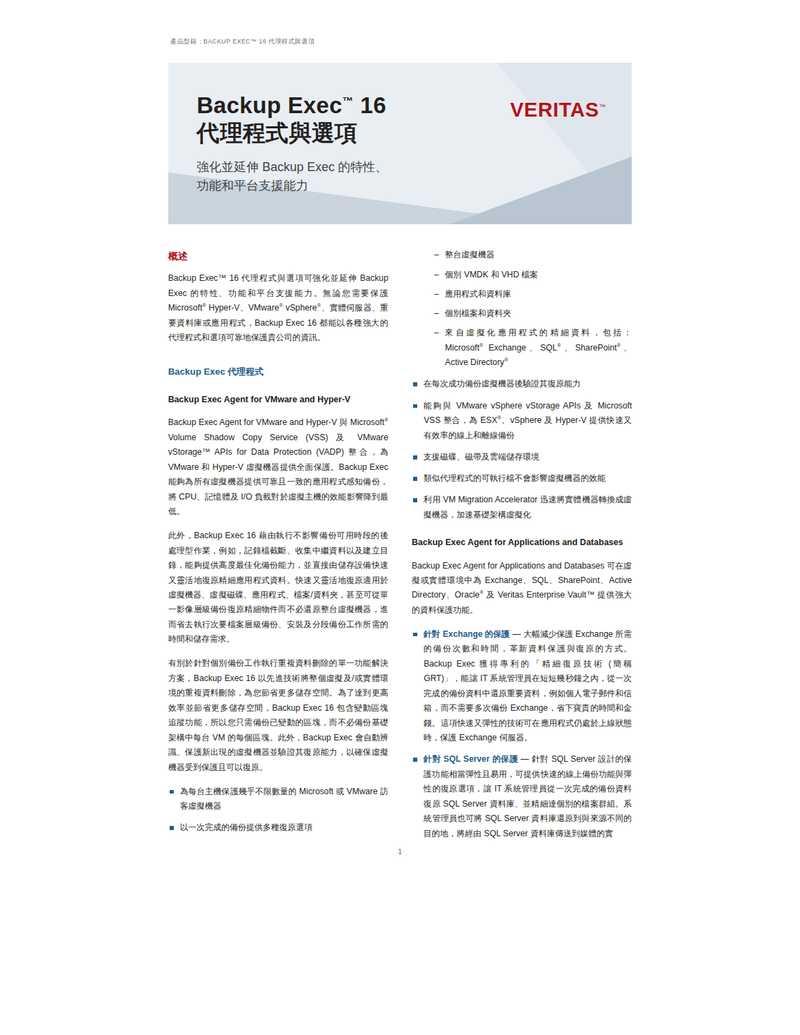產品型錄：BACKUP EXEC™ 16 代理程式與選項
VERITAS™
Backup Exec™ 16
代理程式與選項
強化並延伸 Backup Exec 的特性、
功能和平台支援能力
概述
Backup Exec™ 16 代理程式與選項可強化並延伸 Backup Exec 的特性、功能和平台支援能力。無論您需要保護 Microsoft® Hyper-V、VMware® vSphere®、實體伺服器、重要資料庫或應用程式，Backup Exec 16 都能以各種強大的代理程式和選項可靠地保護貴公司的資訊。
Backup Exec 代理程式
Backup Exec Agent for VMware and Hyper-V
Backup Exec Agent for VMware and Hyper-V 與 Microsoft® Volume Shadow Copy Service (VSS) 及 VMware vStorage™ APIs for Data Protection (VADP) 整合，為 VMware 和 Hyper-V 虛擬機器提供全面保護。Backup Exec 能夠為所有虛擬機器提供可靠且一致的應用程式感知備份，將 CPU、記憶體及 I/O 負載對於虛擬主機的效能影響降到最低。
此外，Backup Exec 16 藉由執行不影響備份可用時段的後處理型作業，例如，記錄檔截斷、收集中繼資料以及建立目錄，能夠提供高度最佳化備份能力，並直接由儲存設備快速又靈活地復原精細應用程式資料。快速又靈活地復原適用於虛擬機器、虛擬磁碟、應用程式、檔案/資料夾，甚至可從單一影像層級備份復原精細物件而不必還原整台虛擬機器，進而省去執行次要檔案層級備份、安裝及分段備份工作所需的時間和儲存需求。
有別於針對個別備份工作執行重複資料刪除的單一功能解決方案，Backup Exec 16 以先進技術將整個虛擬及/或實體環境的重複資料刪除，為您節省更多儲存空間。為了達到更高效率並節省更多儲存空間，Backup Exec 16 包含變動區塊追蹤功能，所以您只需備份已變動的區塊，而不必備份基礎架構中每台 VM 的每個區塊。此外，Backup Exec 會自動辨識、保護新出現的虛擬機器並驗證其復原能力，以確保虛擬機器受到保護且可以復原。
為每台主機保護幾乎不限數量的 Microsoft 或 VMware 訪客虛擬機器
以一次完成的備份提供多種復原選項
整台虛擬機器
個別 VMDK 和 VHD 檔案
應用程式和資料庫
個別檔案和資料夾
來自虛擬化應用程式的精細資料，包括：Microsoft® Exchange、SQL®、SharePoint®、Active Directory®
在每次成功備份虛擬機器後驗證其復原能力
能夠與 VMware vSphere vStorage APIs 及 Microsoft VSS 整合，為 ESX®、vSphere 及 Hyper-V 提供快速又有效率的線上和離線備份
支援磁碟、磁帶及雲端儲存環境
類似代理程式的可執行檔不會影響虛擬機器的效能
利用 VM Migration Accelerator 迅速將實體機器轉換成虛擬機器，加速基礎架構虛擬化
Backup Exec Agent for Applications and Databases
Backup Exec Agent for Applications and Databases 可在虛擬或實體環境中為 Exchange、SQL、SharePoint、Active Directory、Oracle® 及 Veritas Enterprise Vault™ 提供強大的資料保護功能。
針對 Exchange 的保護 — 大幅減少保護 Exchange 所需的備份次數和時間，革新資料保護與復原的方式。Backup Exec 獲得專利的「精細復原技術 (簡稱 GRT)」，能讓 IT 系統管理員在短短幾秒鐘之內，從一次完成的備份資料中還原重要資料，例如個人電子郵件和信箱，而不需要多次備份 Exchange，省下寶貴的時間和金錢。這項快速又彈性的技術可在應用程式仍處於上線狀態時，保護 Exchange 伺服器。
針對 SQL Server 的保護 — 針對 SQL Server 設計的保護功能相當彈性且易用，可提供快速的線上備份功能與彈性的復原選項，讓 IT 系統管理員從一次完成的備份資料復原 SQL Server 資料庫、並精細達個別的檔案群組。系統管理員也可將 SQL Server 資料庫還原到與來源不同的目的地，將經由 SQL Server 資料庫傳送到媒體的實
1